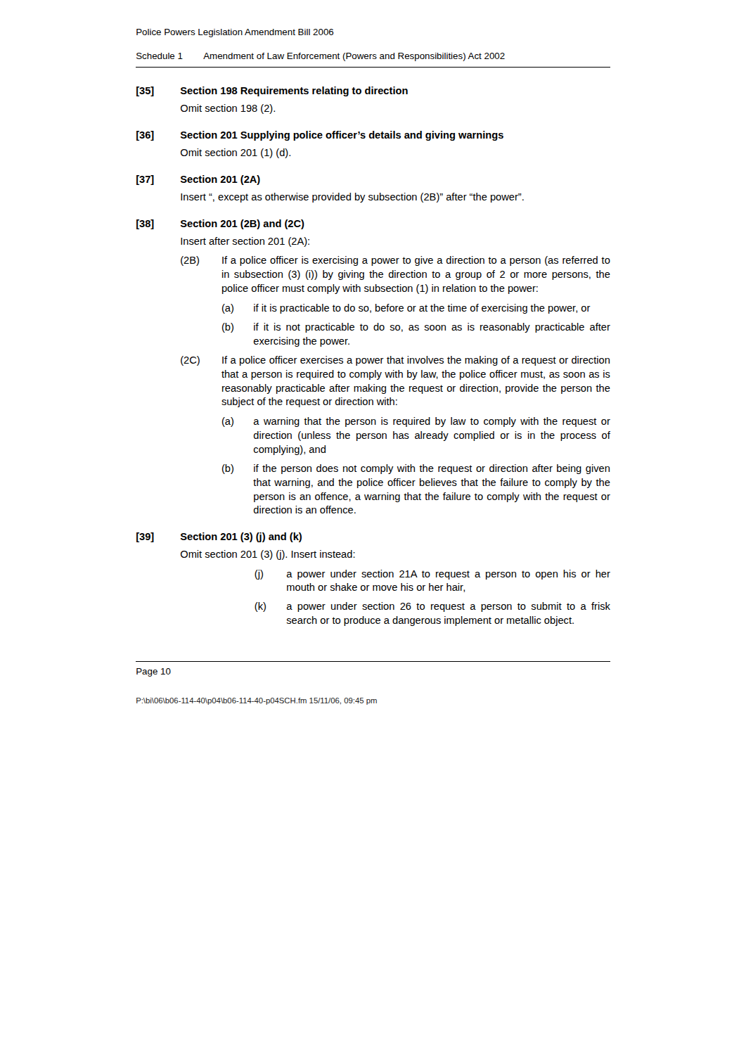Police Powers Legislation Amendment Bill 2006
Schedule 1 Amendment of Law Enforcement (Powers and Responsibilities) Act 2002
[35] Section 198 Requirements relating to direction
Omit section 198 (2).
[36] Section 201 Supplying police officer’s details and giving warnings
Omit section 201 (1) (d).
[37] Section 201 (2A)
Insert “, except as otherwise provided by subsection (2B)” after “the power”.
[38] Section 201 (2B) and (2C)
Insert after section 201 (2A):
(2B) If a police officer is exercising a power to give a direction to a person (as referred to in subsection (3) (i)) by giving the direction to a group of 2 or more persons, the police officer must comply with subsection (1) in relation to the power:
(a) if it is practicable to do so, before or at the time of exercising the power, or
(b) if it is not practicable to do so, as soon as is reasonably practicable after exercising the power.
(2C) If a police officer exercises a power that involves the making of a request or direction that a person is required to comply with by law, the police officer must, as soon as is reasonably practicable after making the request or direction, provide the person the subject of the request or direction with:
(a) a warning that the person is required by law to comply with the request or direction (unless the person has already complied or is in the process of complying), and
(b) if the person does not comply with the request or direction after being given that warning, and the police officer believes that the failure to comply by the person is an offence, a warning that the failure to comply with the request or direction is an offence.
[39] Section 201 (3) (j) and (k)
Omit section 201 (3) (j). Insert instead:
(j) a power under section 21A to request a person to open his or her mouth or shake or move his or her hair,
(k) a power under section 26 to request a person to submit to a frisk search or to produce a dangerous implement or metallic object.
Page 10
P:\bi\06\b06-114-40\p04\b06-114-40-p04SCH.fm 15/11/06, 09:45 pm